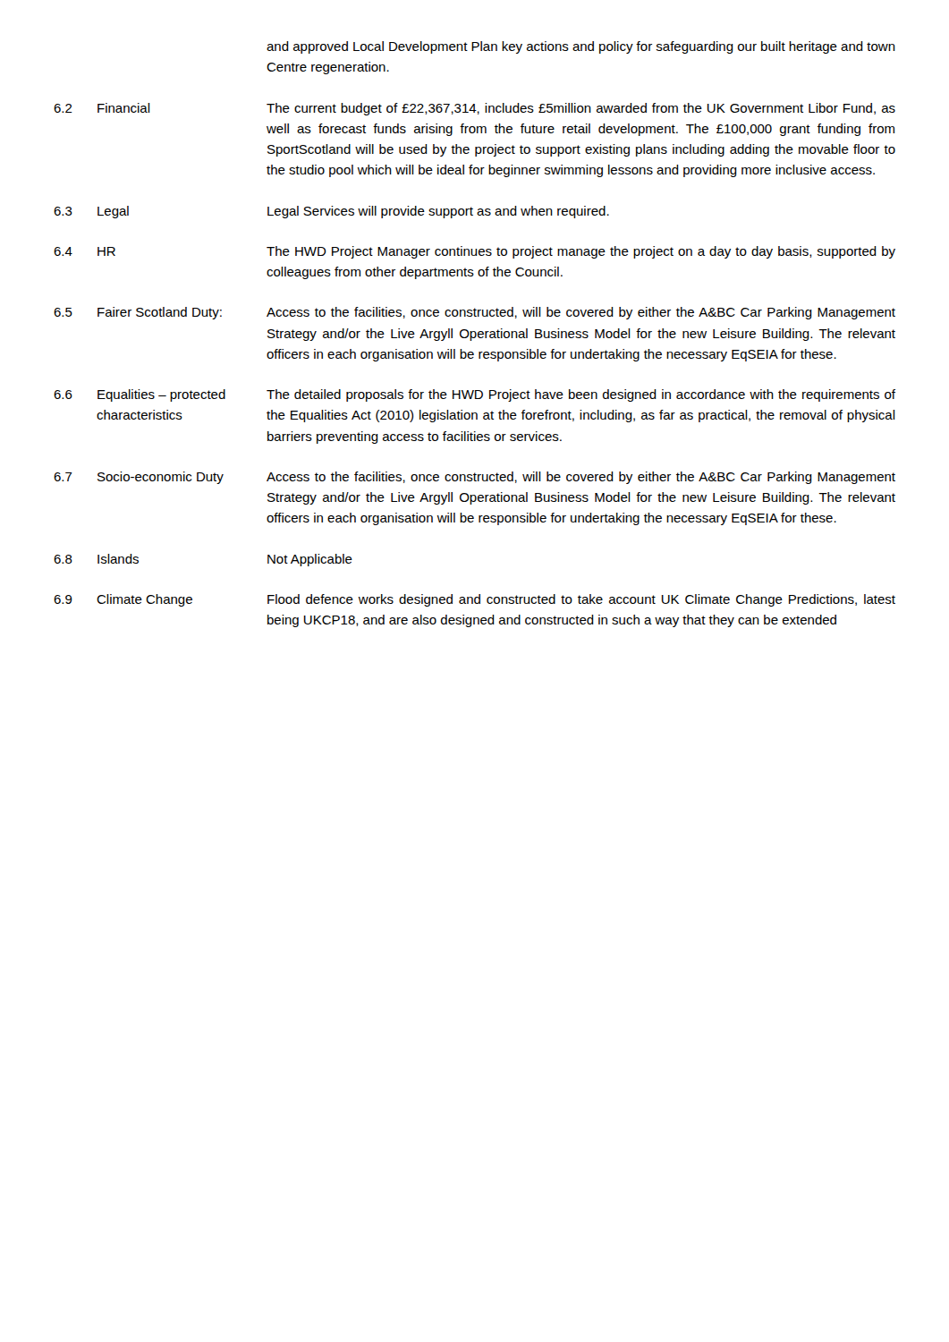| | | and approved Local Development Plan key actions and policy for safeguarding our built heritage and town Centre regeneration. |
| 6.2 | Financial | The current budget of £22,367,314, includes £5million awarded from the UK Government Libor Fund, as well as forecast funds arising from the future retail development. The £100,000 grant funding from SportScotland will be used by the project to support existing plans including adding the movable floor to the studio pool which will be ideal for beginner swimming lessons and providing more inclusive access. |
| 6.3 | Legal | Legal Services will provide support as and when required. |
| 6.4 | HR | The HWD Project Manager continues to project manage the project on a day to day basis, supported by colleagues from other departments of the Council. |
| 6.5 | Fairer Scotland Duty: | Access to the facilities, once constructed, will be covered by either the A&BC Car Parking Management Strategy and/or the Live Argyll Operational Business Model for the new Leisure Building. The relevant officers in each organisation will be responsible for undertaking the necessary EqSEIA for these. |
| 6.6 | Equalities – protected characteristics | The detailed proposals for the HWD Project have been designed in accordance with the requirements of the Equalities Act (2010) legislation at the forefront, including, as far as practical, the removal of physical barriers preventing access to facilities or services. |
| 6.7 | Socio-economic Duty | Access to the facilities, once constructed, will be covered by either the A&BC Car Parking Management Strategy and/or the Live Argyll Operational Business Model for the new Leisure Building. The relevant officers in each organisation will be responsible for undertaking the necessary EqSEIA for these. |
| 6.8 | Islands | Not Applicable |
| 6.9 | Climate Change | Flood defence works designed and constructed to take account UK Climate Change Predictions, latest being UKCP18, and are also designed and constructed in such a way that they can be extended |